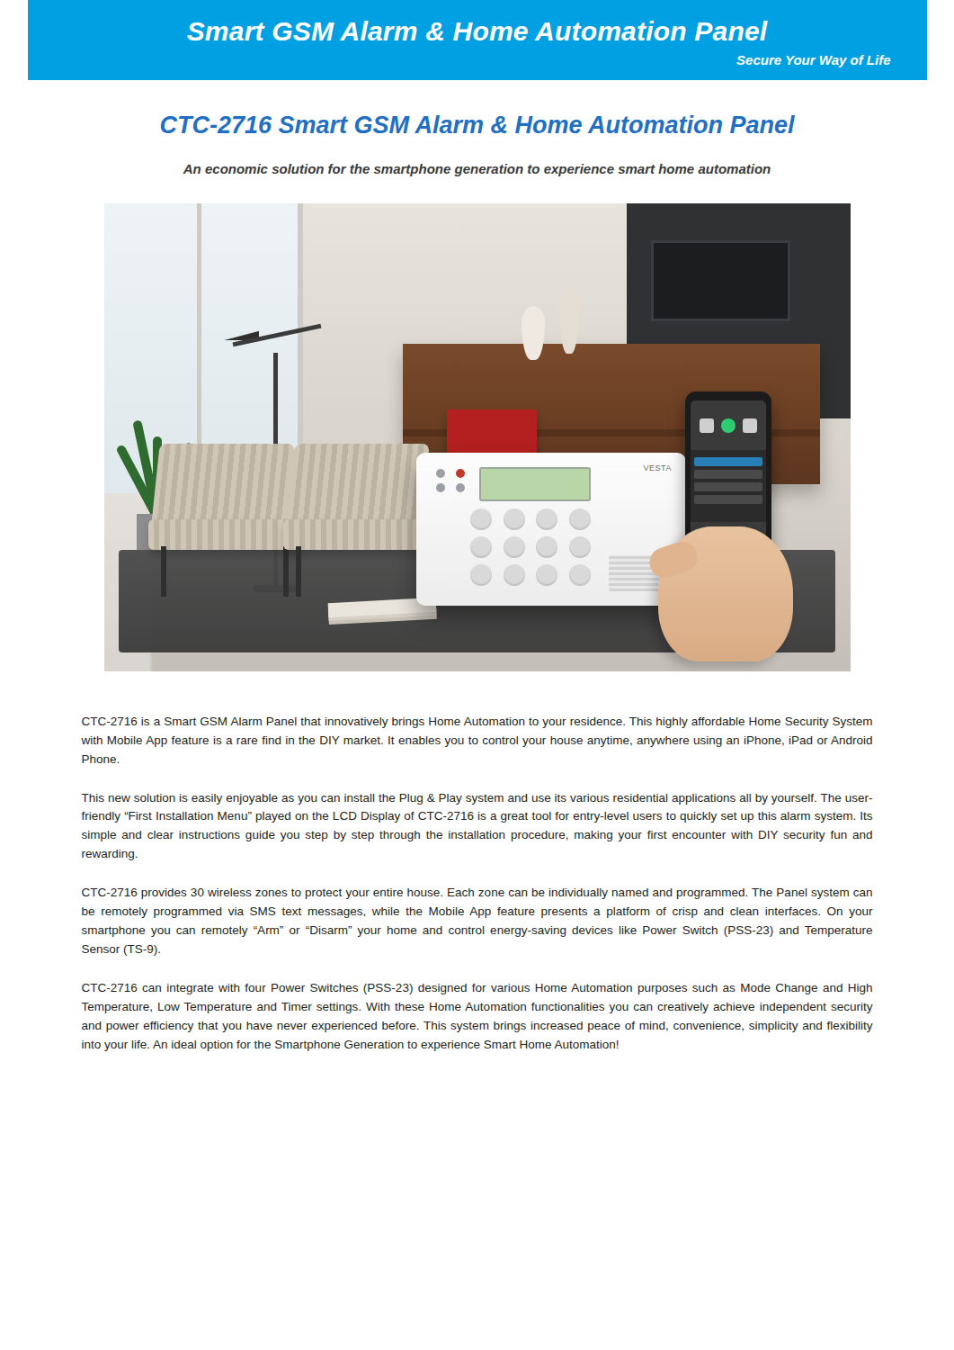Smart GSM Alarm & Home Automation Panel
Secure Your Way of Life
CTC-2716 Smart GSM Alarm & Home Automation Panel
An economic solution for the smartphone generation to experience smart home automation
VESTA
CTC-2716 is a Smart GSM Alarm Panel that innovatively brings Home Automation to your residence. This highly affordable Home Security System with Mobile App feature is a rare find in the DIY market. It enables you to control your house anytime, anywhere using an iPhone, iPad or Android Phone.
This new solution is easily enjoyable as you can install the Plug & Play system and use its various residential applications all by yourself. The user-friendly “First Installation Menu” played on the LCD Display of CTC-2716 is a great tool for entry-level users to quickly set up this alarm system. Its simple and clear instructions guide you step by step through the installation procedure, making your first encounter with DIY security fun and rewarding.
CTC-2716 provides 30 wireless zones to protect your entire house. Each zone can be individually named and programmed. The Panel system can be remotely programmed via SMS text messages, while the Mobile App feature presents a platform of crisp and clean interfaces. On your smartphone you can remotely “Arm” or “Disarm” your home and control energy-saving devices like Power Switch (PSS-23) and Temperature Sensor (TS-9).
CTC-2716 can integrate with four Power Switches (PSS-23) designed for various Home Automation purposes such as Mode Change and High Temperature, Low Temperature and Timer settings. With these Home Automation functionalities you can creatively achieve independent security and power efficiency that you have never experienced before. This system brings increased peace of mind, convenience, simplicity and flexibility into your life. An ideal option for the Smartphone Generation to experience Smart Home Automation!